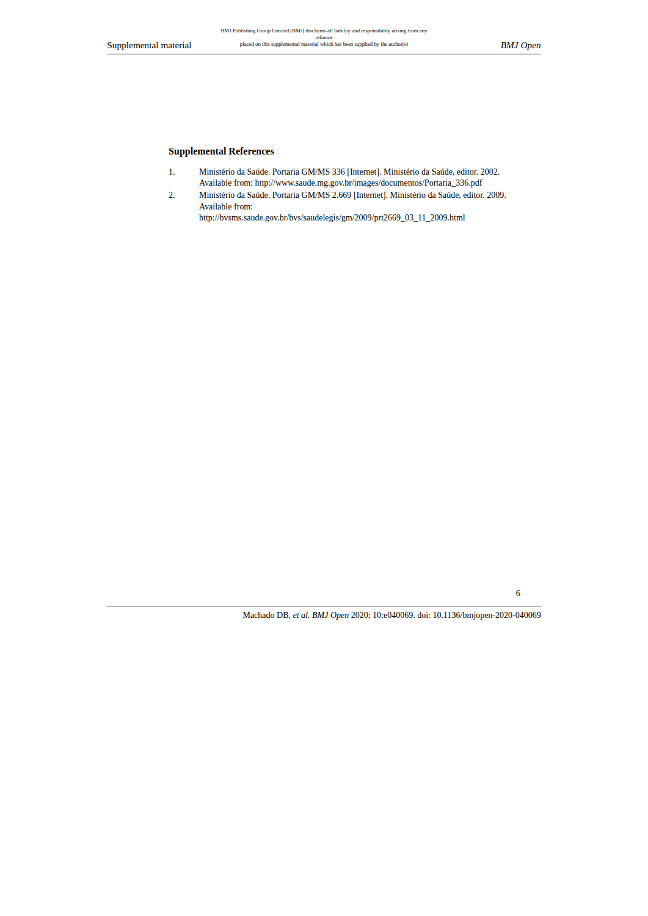Supplemental material
BMJ Publishing Group Limited (BMJ) disclaims all liability and responsibility arising from any reliance
placed on this supplemental material which has been supplied by the author(s)
BMJ Open
Supplemental References
1. Ministério da Saúde. Portaria GM/MS 336 [Internet]. Ministério da Saúde, editor. 2002. Available from: http://www.saude.mg.gov.br/images/documentos/Portaria_336.pdf
2. Ministério da Saúde. Portaria GM/MS 2.669 [Internet]. Ministério da Saúde, editor. 2009. Available from: http://bvsms.saude.gov.br/bvs/saudelegis/gm/2009/prt2669_03_11_2009.html
6
Machado DB, et al. BMJ Open 2020; 10:e040069. doi: 10.1136/bmjopen-2020-040069